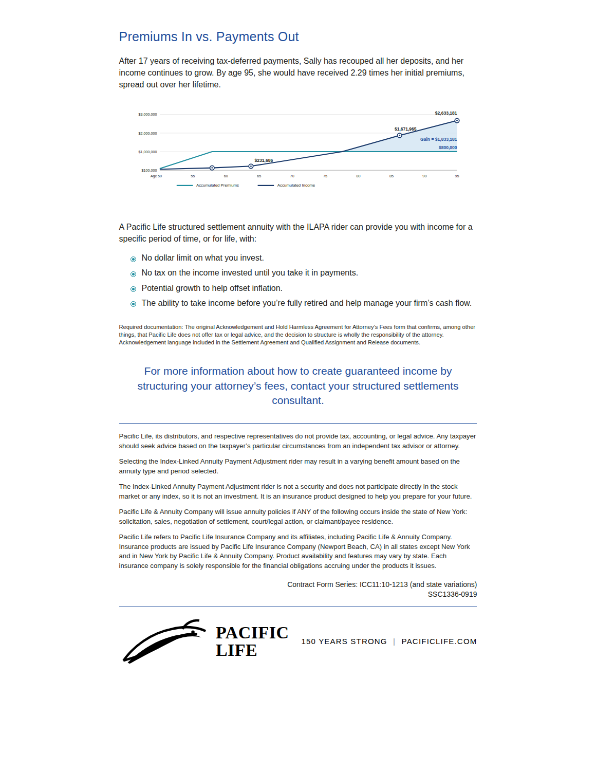Premiums In vs. Payments Out
After 17 years of receiving tax-deferred payments, Sally has recouped all her deposits, and her income continues to grow. By age 95, she would have received 2.29 times her initial premiums, spread out over her lifetime.
$3,000,000 $2,000,000 $1,000,000 $100,000 $2,633,181 $1,671,965 Gain = $1,833,181 $800,000 $231,686 50 55 60 65 70 75 80 85 90 95 Age Accumulated Premiums Accumulated Income
A Pacific Life structured settlement annuity with the ILAPA rider can provide you with income for a specific period of time, or for life, with:
No dollar limit on what you invest.
No tax on the income invested until you take it in payments.
Potential growth to help offset inflation.
The ability to take income before you’re fully retired and help manage your firm’s cash flow.
Required documentation: The original Acknowledgement and Hold Harmless Agreement for Attorney’s Fees form that confirms, among other things, that Pacific Life does not offer tax or legal advice, and the decision to structure is wholly the responsibility of the attorney. Acknowledgement language included in the Settlement Agreement and Qualified Assignment and Release documents.
For more information about how to create guaranteed income by
structuring your attorney’s fees, contact your structured settlements consultant.
Pacific Life, its distributors, and respective representatives do not provide tax, accounting, or legal advice. Any taxpayer should seek advice based on the taxpayer’s particular circumstances from an independent tax advisor or attorney.
Selecting the Index-Linked Annuity Payment Adjustment rider may result in a varying benefit amount based on the annuity type and period selected.
The Index-Linked Annuity Payment Adjustment rider is not a security and does not participate directly in the stock market or any index, so it is not an investment. It is an insurance product designed to help you prepare for your future.
Pacific Life & Annuity Company will issue annuity policies if ANY of the following occurs inside the state of New York: solicitation, sales, negotiation of settlement, court/legal action, or claimant/payee residence.
Pacific Life refers to Pacific Life Insurance Company and its affiliates, including Pacific Life & Annuity Company. Insurance products are issued by Pacific Life Insurance Company (Newport Beach, CA) in all states except New York and in New York by Pacific Life & Annuity Company. Product availability and features may vary by state. Each insurance company is solely responsible for the financial obligations accruing under the products it issues.
Contract Form Series: ICC11:10-1213 (and state variations)
SSC1336-0919
Pacific Life
150 YEARS STRONG | PACIFICLIFE.COM